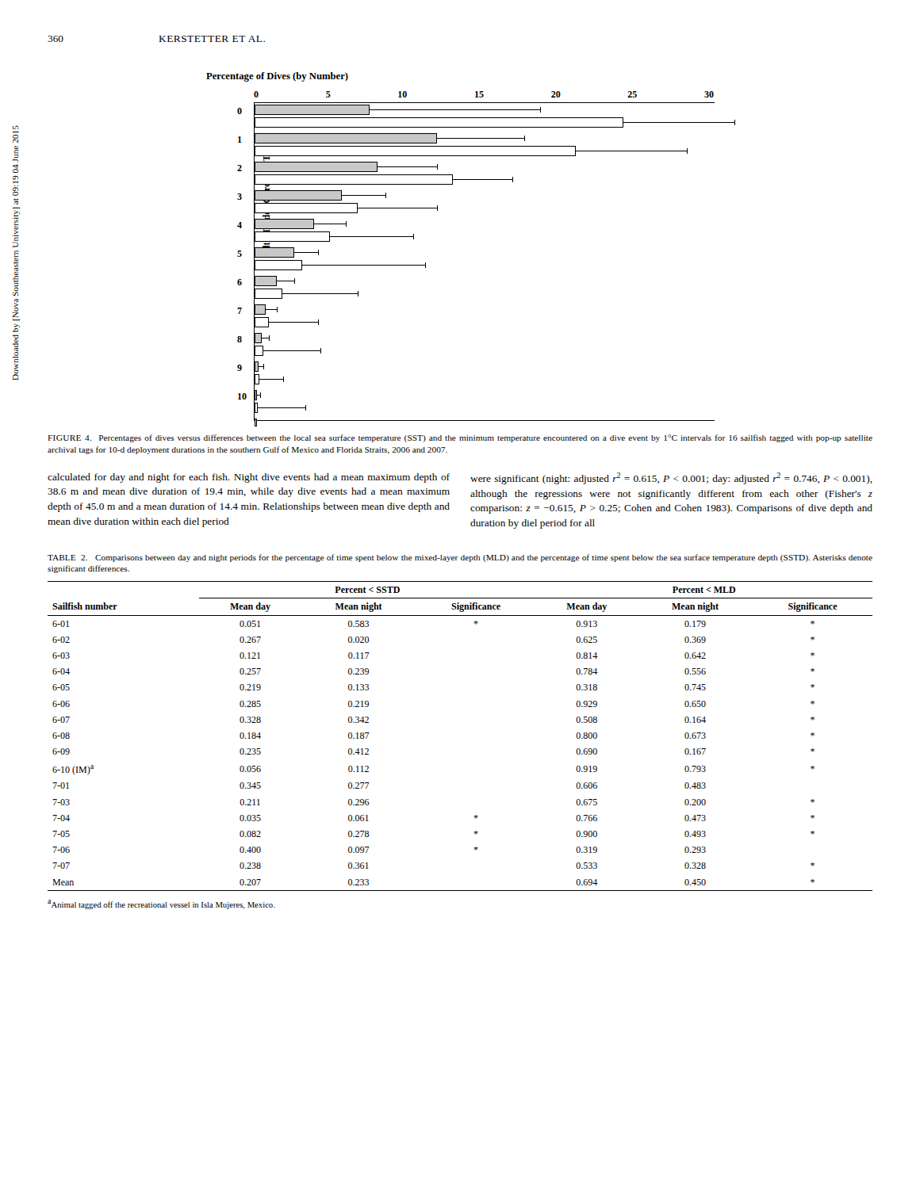Downloaded by [Nova Southeastern University] at 09:19 04 June 2015
360 KERSTETTER ET AL.
Percentage of Dives (by Number)
051015202530
delta-T (deg C from SST)
0
1
2
3
4
5
6
7
8
9
10
FIGURE 4. Percentages of dives versus differences between the local sea surface temperature (SST) and the minimum temperature encountered on a dive event by 1°C intervals for 16 sailfish tagged with pop-up satellite archival tags for 10-d deployment durations in the southern Gulf of Mexico and Florida Straits, 2006 and 2007.
calculated for day and night for each fish. Night dive events had a mean maximum depth of 38.6 m and mean dive duration of 19.4 min, while day dive events had a mean maximum depth of 45.0 m and a mean duration of 14.4 min. Relationships between mean dive depth and mean dive duration within each diel period
were significant (night: adjusted r2 = 0.615, P < 0.001; day: adjusted r2 = 0.746, P < 0.001), although the regressions were not significantly different from each other (Fisher's z comparison: z = −0.615, P > 0.25; Cohen and Cohen 1983). Comparisons of dive depth and duration by diel period for all
TABLE 2. Comparisons between day and night periods for the percentage of time spent below the mixed-layer depth (MLD) and the percentage of time spent below the sea surface temperature depth (SSTD). Asterisks denote significant differences.
| Sailfish number | Percent < SSTD | Percent < MLD |
| --- | --- | --- |
| Mean day | Mean night | Significance | Mean day | Mean night | Significance |
| 6-01 | 0.051 | 0.583 | * | 0.913 | 0.179 | * |
| 6-02 | 0.267 | 0.020 | | 0.625 | 0.369 | * |
| 6-03 | 0.121 | 0.117 | | 0.814 | 0.642 | * |
| 6-04 | 0.257 | 0.239 | | 0.784 | 0.556 | * |
| 6-05 | 0.219 | 0.133 | | 0.318 | 0.745 | * |
| 6-06 | 0.285 | 0.219 | | 0.929 | 0.650 | * |
| 6-07 | 0.328 | 0.342 | | 0.508 | 0.164 | * |
| 6-08 | 0.184 | 0.187 | | 0.800 | 0.673 | * |
| 6-09 | 0.235 | 0.412 | | 0.690 | 0.167 | * |
| 6-10 (IM) a | 0.056 | 0.112 | | 0.919 | 0.793 | * |
| 7-01 | 0.345 | 0.277 | | 0.606 | 0.483 | |
| 7-03 | 0.211 | 0.296 | | 0.675 | 0.200 | * |
| 7-04 | 0.035 | 0.061 | * | 0.766 | 0.473 | * |
| 7-05 | 0.082 | 0.278 | * | 0.900 | 0.493 | * |
| 7-06 | 0.400 | 0.097 | * | 0.319 | 0.293 | |
| 7-07 | 0.238 | 0.361 | | 0.533 | 0.328 | * |
| Mean | 0.207 | 0.233 | | 0.694 | 0.450 | * |
aAnimal tagged off the recreational vessel in Isla Mujeres, Mexico.